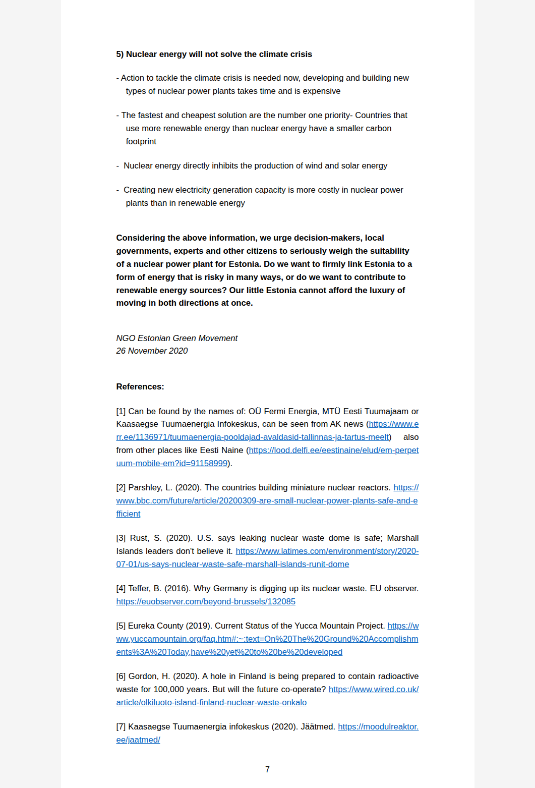5) Nuclear energy will not solve the climate crisis
Action to tackle the climate crisis is needed now, developing and building new types of nuclear power plants takes time and is expensive
The fastest and cheapest solution are the number one priority- Countries that use more renewable energy than nuclear energy have a smaller carbon footprint
Nuclear energy directly inhibits the production of wind and solar energy
Creating new electricity generation capacity is more costly in nuclear power plants than in renewable energy
Considering the above information, we urge decision-makers, local governments, experts and other citizens to seriously weigh the suitability of a nuclear power plant for Estonia. Do we want to firmly link Estonia to a form of energy that is risky in many ways, or do we want to contribute to renewable energy sources? Our little Estonia cannot afford the luxury of moving in both directions at once.
NGO Estonian Green Movement
26 November 2020
References:
[1] Can be found by the names of: OÜ Fermi Energia, MTÜ Eesti Tuumajaam or Kaasaegse Tuumaenergia Infokeskus, can be seen from AK news (https://www.err.ee/1136971/tuumaenergia-pooldajad-avaldasid-tallinnas-ja-tartus-meelt) also from other places like Eesti Naine (https://lood.delfi.ee/eestinaine/elud/em-perpetuum-mobile-em?id=91158999).
[2] Parshley, L. (2020). The countries building miniature nuclear reactors. https://www.bbc.com/future/article/20200309-are-small-nuclear-power-plants-safe-and-efficient
[3] Rust, S. (2020). U.S. says leaking nuclear waste dome is safe; Marshall Islands leaders don't believe it. https://www.latimes.com/environment/story/2020-07-01/us-says-nuclear-waste-safe-marshall-islands-runit-dome
[4] Teffer, B. (2016). Why Germany is digging up its nuclear waste. EU observer. https://euobserver.com/beyond-brussels/132085
[5] Eureka County (2019). Current Status of the Yucca Mountain Project. https://www.yuccamountain.org/faq.htm#:~:text=On%20The%20Ground%20Accomplishments%3A%20Today,have%20yet%20to%20be%20developed
[6] Gordon, H. (2020). A hole in Finland is being prepared to contain radioactive waste for 100,000 years. But will the future co-operate? https://www.wired.co.uk/article/olkiluoto-island-finland-nuclear-waste-onkalo
[7] Kaasaegse Tuumaenergia infokeskus (2020). Jäätmed. https://moodulreaktor.ee/jaatmed/
7